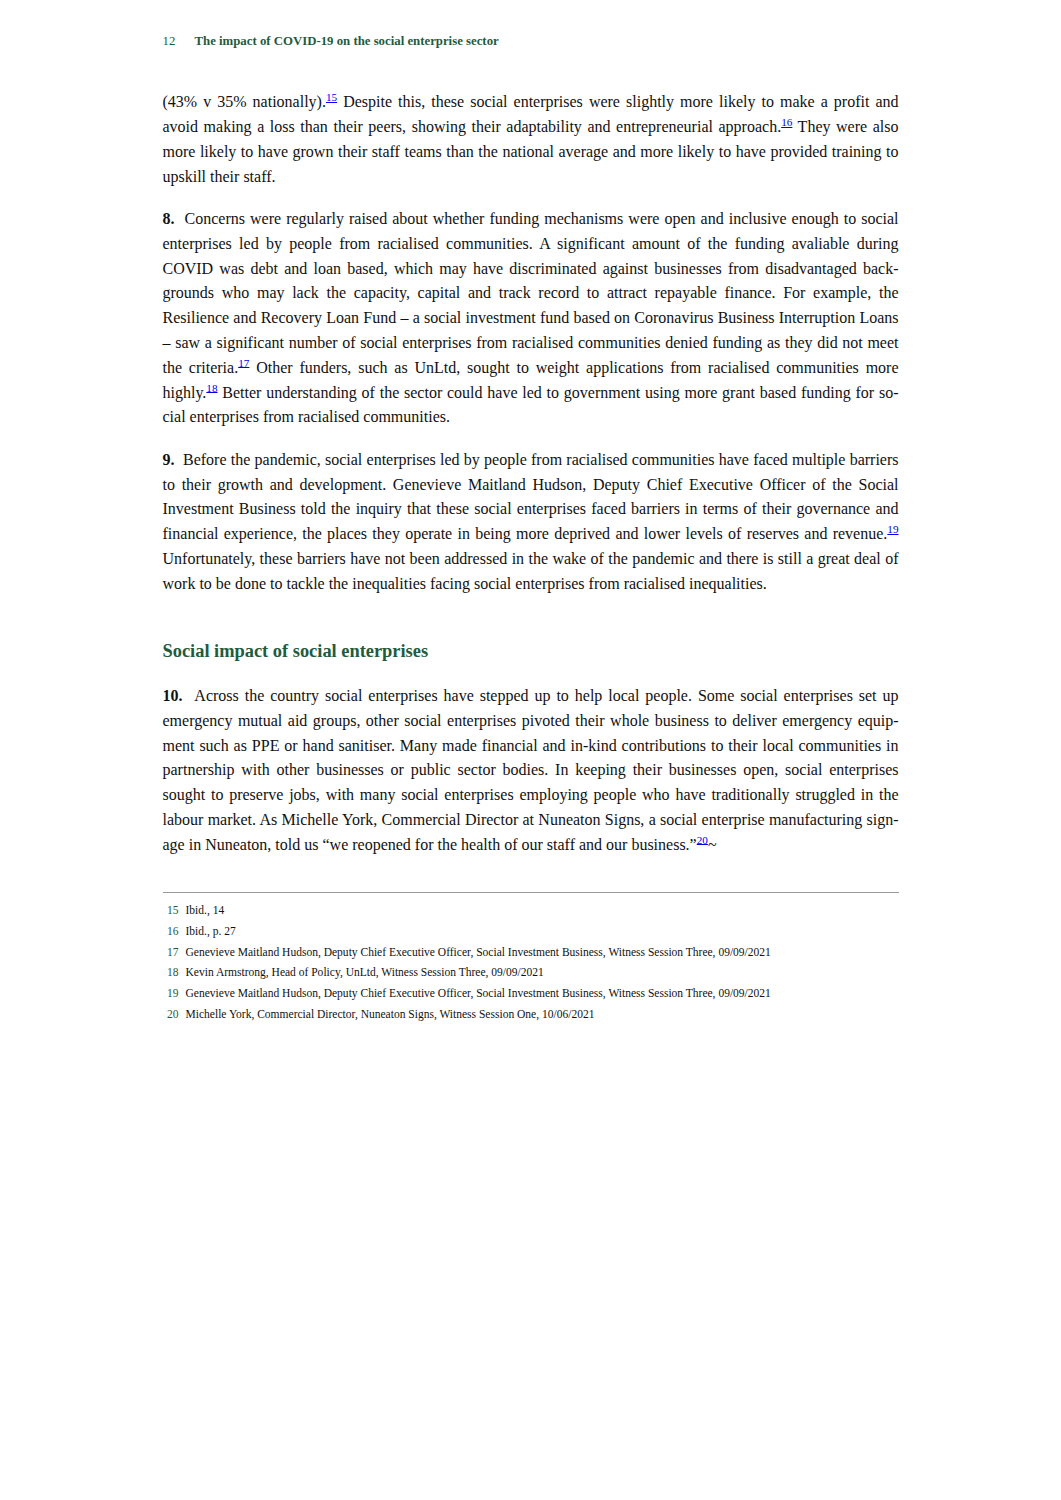12 The impact of COVID-19 on the social enterprise sector
(43% v 35% nationally).15 Despite this, these social enterprises were slightly more likely to make a profit and avoid making a loss than their peers, showing their adaptability and entrepreneurial approach.16 They were also more likely to have grown their staff teams than the national average and more likely to have provided training to upskill their staff.
8. Concerns were regularly raised about whether funding mechanisms were open and inclusive enough to social enterprises led by people from racialised communities. A significant amount of the funding avaliable during COVID was debt and loan based, which may have discriminated against businesses from disadvantaged backgrounds who may lack the capacity, capital and track record to attract repayable finance. For example, the Resilience and Recovery Loan Fund – a social investment fund based on Coronavirus Business Interruption Loans – saw a significant number of social enterprises from racialised communities denied funding as they did not meet the criteria.17 Other funders, such as UnLtd, sought to weight applications from racialised communities more highly.18 Better understanding of the sector could have led to government using more grant based funding for social enterprises from racialised communities.
9. Before the pandemic, social enterprises led by people from racialised communities have faced multiple barriers to their growth and development. Genevieve Maitland Hudson, Deputy Chief Executive Officer of the Social Investment Business told the inquiry that these social enterprises faced barriers in terms of their governance and financial experience, the places they operate in being more deprived and lower levels of reserves and revenue.19 Unfortunately, these barriers have not been addressed in the wake of the pandemic and there is still a great deal of work to be done to tackle the inequalities facing social enterprises from racialised inequalities.
Social impact of social enterprises
10. Across the country social enterprises have stepped up to help local people. Some social enterprises set up emergency mutual aid groups, other social enterprises pivoted their whole business to deliver emergency equipment such as PPE or hand sanitiser. Many made financial and in-kind contributions to their local communities in partnership with other businesses or public sector bodies. In keeping their businesses open, social enterprises sought to preserve jobs, with many social enterprises employing people who have traditionally struggled in the labour market. As Michelle York, Commercial Director at Nuneaton Signs, a social enterprise manufacturing signage in Nuneaton, told us “we reopened for the health of our staff and our business.”20~
15 Ibid., 14
16 Ibid., p. 27
17 Genevieve Maitland Hudson, Deputy Chief Executive Officer, Social Investment Business, Witness Session Three, 09/09/2021
18 Kevin Armstrong, Head of Policy, UnLtd, Witness Session Three, 09/09/2021
19 Genevieve Maitland Hudson, Deputy Chief Executive Officer, Social Investment Business, Witness Session Three, 09/09/2021
20 Michelle York, Commercial Director, Nuneaton Signs, Witness Session One, 10/06/2021